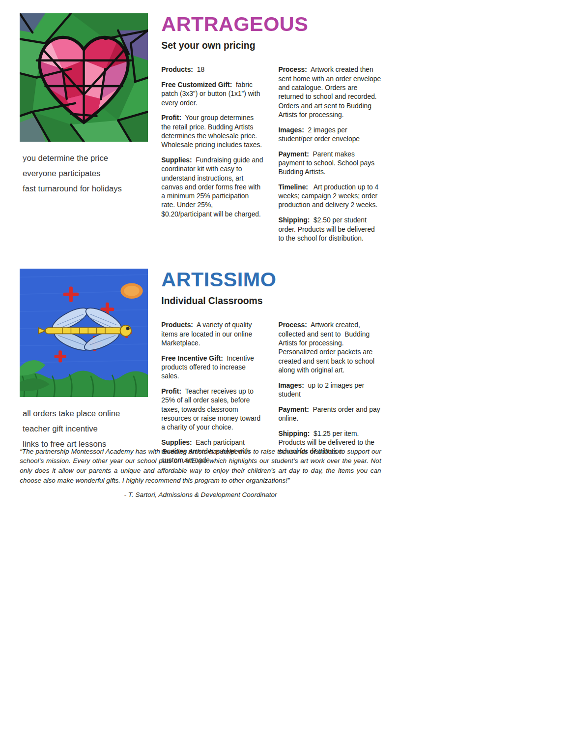you determine the price
everyone participates
fast turnaround for holidays
Artrageous
Set your own pricing
Products: 18
Free Customized Gift: fabric patch (3x3”) or button (1x1”) with every order.
Profit: Your group determines the retail price. Budding Artists determines the wholesale price. Wholesale pricing includes taxes.
Supplies: Fundraising guide and coordinator kit with easy to understand instructions, art canvas and order forms free with a minimum 25% participation rate. Under 25%, $0.20/participant will be charged.
Process: Artwork created then sent home with an order envelope and catalogue. Orders are returned to school and recorded. Orders and art sent to Budding Artists for processing.
Images: 2 images per student/per order envelope
Payment: Parent makes payment to school. School pays Budding Artists.
Timeline: Art production up to 4 weeks; campaign 2 weeks; order production and delivery 2 weeks.
Shipping: $2.50 per student order. Products will be delivered to the school for distribution.
all orders take place online
teacher gift incentive
links to free art lessons
Artissimo
Individual Classrooms
Products: A variety of quality items are located in our online Marketplace.
Free Incentive Gift: Incentive products offered to increase sales.
Profit: Teacher receives up to 25% of all order sales, before taxes, towards classroom resources or raise money toward a charity of your choice.
Supplies: Each participant receives an order packet with custom art code.
Process: Artwork created, collected and sent to Budding Artists for processing. Personalized order packets are created and sent back to school along with original art.
Images: up to 2 images per student
Payment: Parents order and pay online.
Shipping: $1.25 per item. Products will be delivered to the school for distribution.
“The partnership Montessori Academy has with Budding Artists has helped us to raise thousands of dollars to support our school’s mission. Every other year our school puts on ArtExpo which highlights our student’s art work over the year. Not only does it allow our parents a unique and affordable way to enjoy their children’s art day to day, the items you can choose also make wonderful gifts. I highly recommend this program to other organizations!” - T. Sartori, Admissions & Development Coordinator